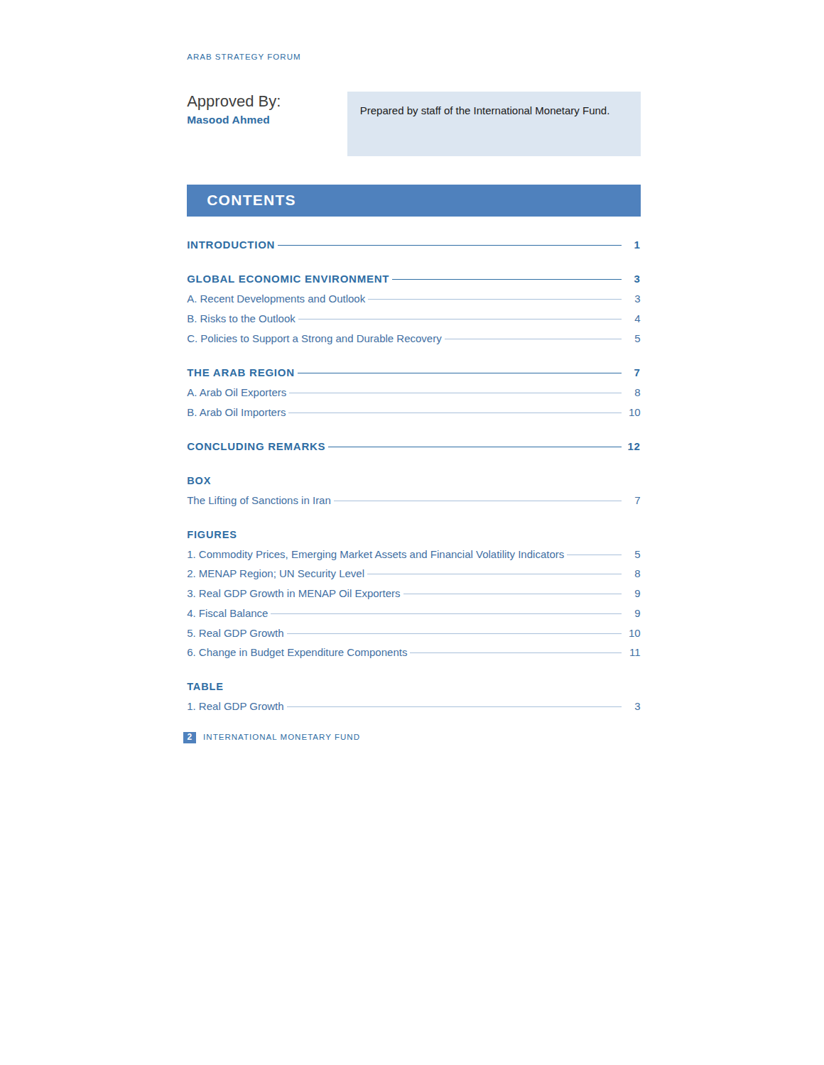ARAB STRATEGY FORUM
Approved By:
Masood Ahmed
Prepared by staff of the International Monetary Fund.
CONTENTS
INTRODUCTION 1
GLOBAL ECONOMIC ENVIRONMENT 3
A. Recent Developments and Outlook 3
B. Risks to the Outlook 4
C. Policies to Support a Strong and Durable Recovery 5
THE ARAB REGION 7
A. Arab Oil Exporters 8
B. Arab Oil Importers 10
CONCLUDING REMARKS 12
BOX
The Lifting of Sanctions in Iran 7
FIGURES
1. Commodity Prices, Emerging Market Assets and Financial Volatility Indicators 5
2. MENAP Region; UN Security Level 8
3. Real GDP Growth in MENAP Oil Exporters 9
4. Fiscal Balance 9
5. Real GDP Growth 10
6. Change in Budget Expenditure Components 11
TABLE
1. Real GDP Growth 3
2 INTERNATIONAL MONETARY FUND